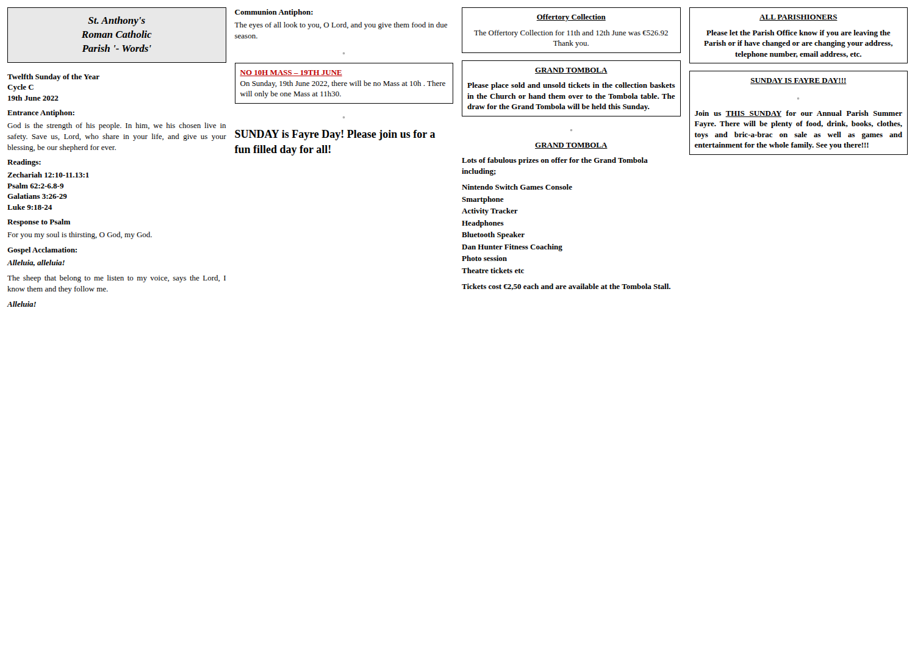St. Anthony's
Roman Catholic
Parish '- Words'
Twelfth Sunday of the Year
Cycle C
19th June 2022
Entrance Antiphon:
God is the strength of his people. In him, we his chosen live in safety. Save us, Lord, who share in your life, and give us your blessing, be our shepherd for ever.
Readings:
Zechariah 12:10-11.13:1
Psalm 62:2-6.8-9
Galatians 3:26-29
Luke 9:18-24
Response to Psalm
For you my soul is thirsting, O God, my God.
Gospel Acclamation:
Alleluia, alleluia!
The sheep that belong to me listen to my voice, says the Lord, I know them and they follow me.
Alleluia!
Communion Antiphon:
The eyes of all look to you, O Lord, and you give them food in due season.
NO 10H MASS – 19TH JUNE
On Sunday, 19th June 2022, there will be no Mass at 10h . There will only be one Mass at 11h30.
SUNDAY is Fayre Day! Please join us for a fun filled day for all!
Offertory Collection
The Offertory Collection for 11th and 12th June was €526.92
Thank you.
GRAND TOMBOLA
Please place sold and unsold tickets in the collection baskets in the Church or hand them over to the Tombola table. The draw for the Grand Tombola will be held this Sunday.
GRAND TOMBOLA
Lots of fabulous prizes on offer for the Grand Tombola including;
Nintendo Switch Games Console
Smartphone
Activity Tracker
Headphones
Bluetooth Speaker
Dan Hunter Fitness Coaching
Photo session
Theatre tickets etc
Tickets cost €2,50 each and are available at the Tombola Stall.
ALL PARISHIONERS
Please let the Parish Office know if you are leaving the Parish or if have changed or are changing your address, telephone number, email address, etc.
SUNDAY IS FAYRE DAY!!!
Join us THIS SUNDAY for our Annual Parish Summer Fayre. There will be plenty of food, drink, books, clothes, toys and bric-a-brac on sale as well as games and entertainment for the whole family. See you there!!!